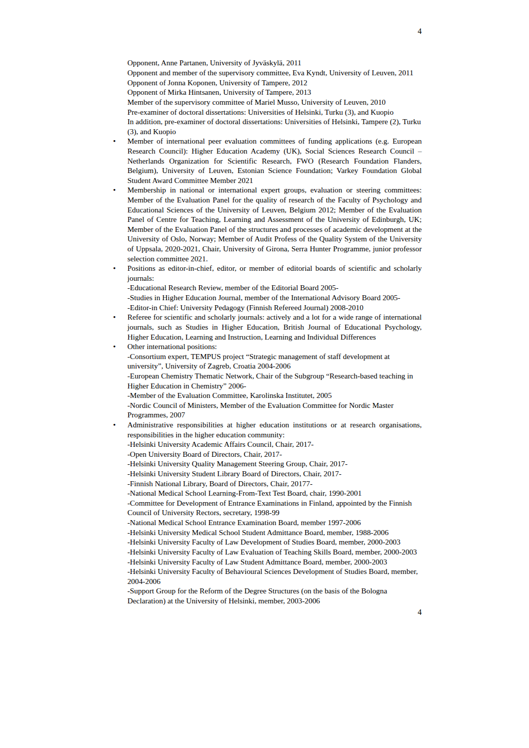4
Opponent, Anne Partanen, University of Jyväskylä, 2011
Opponent and member of the supervisory committee, Eva Kyndt, University of Leuven, 2011
Opponent of Jonna Koponen, University of Tampere, 2012
Opponent of Mirka Hintsanen, University of Tampere, 2013
Member of the supervisory committee of Mariel Musso, University of Leuven, 2010
Pre-examiner of doctoral dissertations: Universities of Helsinki, Turku (3), and Kuopio
In addition, pre-examiner of doctoral dissertations: Universities of Helsinki, Tampere (2), Turku (3), and Kuopio
Member of international peer evaluation committees of funding applications (e.g. European Research Council): Higher Education Academy (UK), Social Sciences Research Council – Netherlands Organization for Scientific Research, FWO (Research Foundation Flanders, Belgium), University of Leuven, Estonian Science Foundation; Varkey Foundation Global Student Award Committee Member 2021
Membership in national or international expert groups, evaluation or steering committees: Member of the Evaluation Panel for the quality of research of the Faculty of Psychology and Educational Sciences of the University of Leuven, Belgium 2012; Member of the Evaluation Panel of Centre for Teaching, Learning and Assessment of the University of Edinburgh, UK; Member of the Evaluation Panel of the structures and processes of academic development at the University of Oslo, Norway; Member of Audit Profess of the Quality System of the University of Uppsala, 2020-2021, Chair, University of Girona, Serra Hunter Programme, junior professor selection committee 2021.
Positions as editor-in-chief, editor, or member of editorial boards of scientific and scholarly journals:
-Educational Research Review, member of the Editorial Board 2005-
-Studies in Higher Education Journal, member of the International Advisory Board 2005-
-Editor-in Chief: University Pedagogy (Finnish Refereed Journal) 2008-2010
Referee for scientific and scholarly journals: actively and a lot for a wide range of international journals, such as Studies in Higher Education, British Journal of Educational Psychology, Higher Education, Learning and Instruction, Learning and Individual Differences
Other international positions:
-Consortium expert, TEMPUS project “Strategic management of staff development at university”, University of Zagreb, Croatia 2004-2006
-European Chemistry Thematic Network, Chair of the Subgroup “Research-based teaching in Higher Education in Chemistry” 2006-
-Member of the Evaluation Committee, Karolinska Institutet, 2005
-Nordic Council of Ministers, Member of the Evaluation Committee for Nordic Master Programmes, 2007
Administrative responsibilities at higher education institutions or at research organisations, responsibilities in the higher education community:
-Helsinki University Academic Affairs Council, Chair, 2017-
-Open University Board of Directors, Chair, 2017-
-Helsinki University Quality Management Steering Group, Chair, 2017-
-Helsinki University Student Library Board of Directors, Chair, 2017-
-Finnish National Library, Board of Directors, Chair, 20177-
-National Medical School Learning-From-Text Test Board, chair, 1990-2001
-Committee for Development of Entrance Examinations in Finland, appointed by the Finnish Council of University Rectors, secretary, 1998-99
-National Medical School Entrance Examination Board, member 1997-2006
-Helsinki University Medical School Student Admittance Board, member, 1988-2006
-Helsinki University Faculty of Law Development of Studies Board, member, 2000-2003
-Helsinki University Faculty of Law Evaluation of Teaching Skills Board, member, 2000-2003
-Helsinki University Faculty of Law Student Admittance Board, member, 2000-2003
-Helsinki University Faculty of Behavioural Sciences Development of Studies Board, member, 2004-2006
-Support Group for the Reform of the Degree Structures (on the basis of the Bologna Declaration) at the University of Helsinki, member, 2003-2006
4